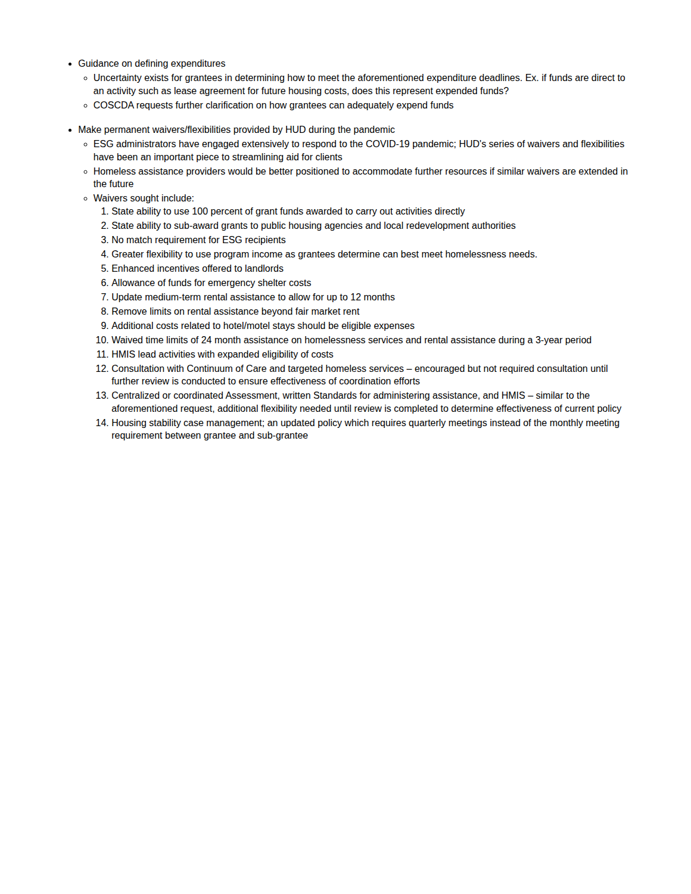Guidance on defining expenditures
Uncertainty exists for grantees in determining how to meet the aforementioned expenditure deadlines. Ex. if funds are direct to an activity such as lease agreement for future housing costs, does this represent expended funds?
COSCDA requests further clarification on how grantees can adequately expend funds
Make permanent waivers/flexibilities provided by HUD during the pandemic
ESG administrators have engaged extensively to respond to the COVID-19 pandemic; HUD's series of waivers and flexibilities have been an important piece to streamlining aid for clients
Homeless assistance providers would be better positioned to accommodate further resources if similar waivers are extended in the future
Waivers sought include:
State ability to use 100 percent of grant funds awarded to carry out activities directly
State ability to sub-award grants to public housing agencies and local redevelopment authorities
No match requirement for ESG recipients
Greater flexibility to use program income as grantees determine can best meet homelessness needs.
Enhanced incentives offered to landlords
Allowance of funds for emergency shelter costs
Update medium-term rental assistance to allow for up to 12 months
Remove limits on rental assistance beyond fair market rent
Additional costs related to hotel/motel stays should be eligible expenses
Waived time limits of 24 month assistance on homelessness services and rental assistance during a 3-year period
HMIS lead activities with expanded eligibility of costs
Consultation with Continuum of Care and targeted homeless services – encouraged but not required consultation until further review is conducted to ensure effectiveness of coordination efforts
Centralized or coordinated Assessment, written Standards for administering assistance, and HMIS – similar to the aforementioned request, additional flexibility needed until review is completed to determine effectiveness of current policy
Housing stability case management; an updated policy which requires quarterly meetings instead of the monthly meeting requirement between grantee and sub-grantee